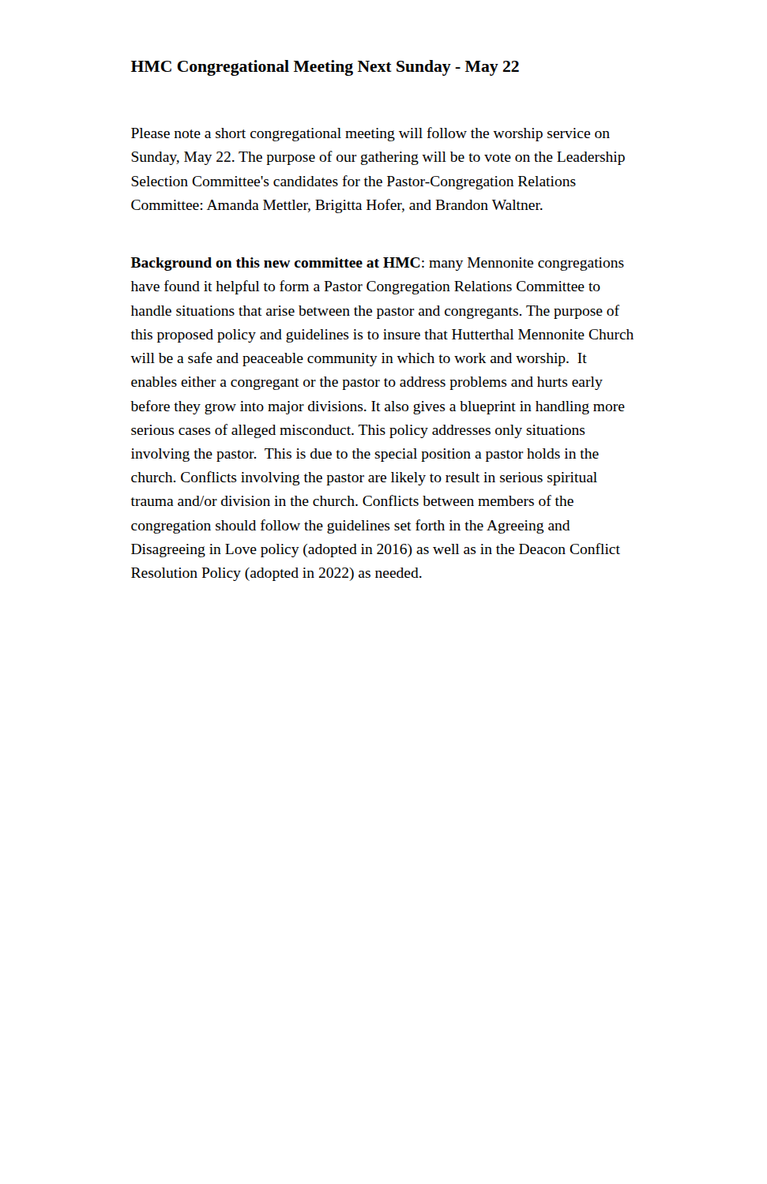HMC Congregational Meeting Next Sunday - May 22
Please note a short congregational meeting will follow the worship service on Sunday, May 22. The purpose of our gathering will be to vote on the Leadership Selection Committee's candidates for the Pastor-Congregation Relations Committee: Amanda Mettler, Brigitta Hofer, and Brandon Waltner.
Background on this new committee at HMC: many Mennonite congregations have found it helpful to form a Pastor Congregation Relations Committee to handle situations that arise between the pastor and congregants. The purpose of this proposed policy and guidelines is to insure that Hutterthal Mennonite Church will be a safe and peaceable community in which to work and worship. It enables either a congregant or the pastor to address problems and hurts early before they grow into major divisions. It also gives a blueprint in handling more serious cases of alleged misconduct. This policy addresses only situations involving the pastor. This is due to the special position a pastor holds in the church. Conflicts involving the pastor are likely to result in serious spiritual trauma and/or division in the church. Conflicts between members of the congregation should follow the guidelines set forth in the Agreeing and Disagreeing in Love policy (adopted in 2016) as well as in the Deacon Conflict Resolution Policy (adopted in 2022) as needed.